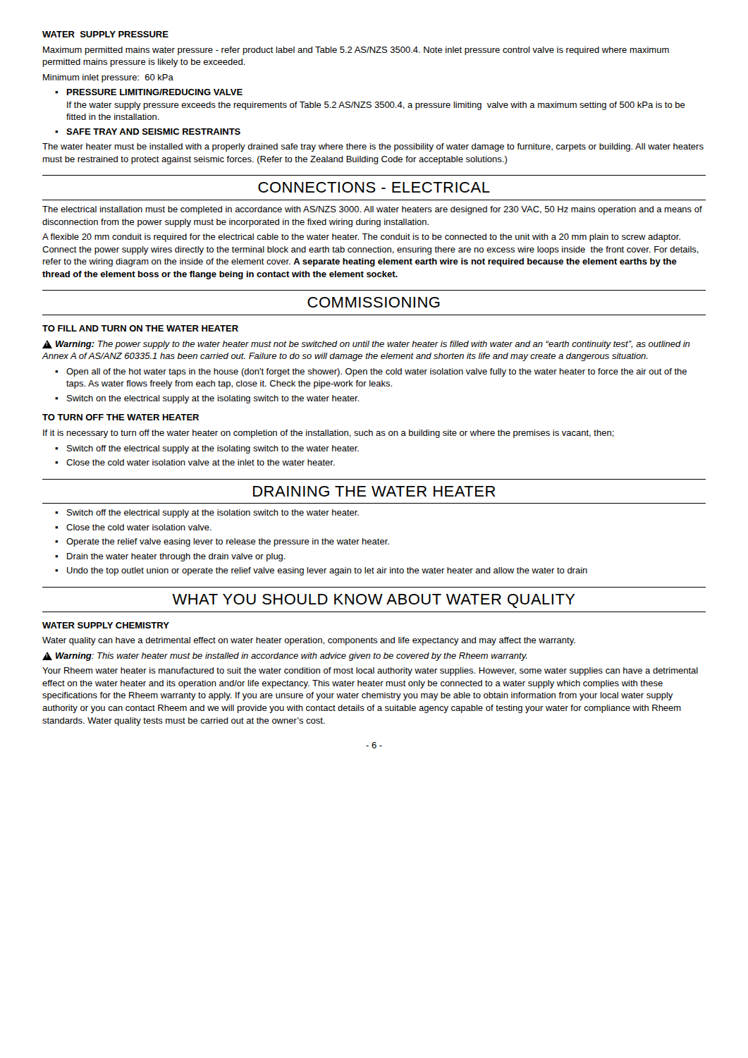WATER SUPPLY PRESSURE
Maximum permitted mains water pressure - refer product label and Table 5.2 AS/NZS 3500.4. Note inlet pressure control valve is required where maximum permitted mains pressure is likely to be exceeded.
Minimum inlet pressure: 60 kPa
PRESSURE LIMITING/REDUCING VALVE If the water supply pressure exceeds the requirements of Table 5.2 AS/NZS 3500.4, a pressure limiting valve with a maximum setting of 500 kPa is to be fitted in the installation.
SAFE TRAY AND SEISMIC RESTRAINTS
The water heater must be installed with a properly drained safe tray where there is the possibility of water damage to furniture, carpets or building. All water heaters must be restrained to protect against seismic forces. (Refer to the Zealand Building Code for acceptable solutions.)
CONNECTIONS - ELECTRICAL
The electrical installation must be completed in accordance with AS/NZS 3000. All water heaters are designed for 230 VAC, 50 Hz mains operation and a means of disconnection from the power supply must be incorporated in the fixed wiring during installation.
A flexible 20 mm conduit is required for the electrical cable to the water heater. The conduit is to be connected to the unit with a 20 mm plain to screw adaptor. Connect the power supply wires directly to the terminal block and earth tab connection, ensuring there are no excess wire loops inside the front cover. For details, refer to the wiring diagram on the inside of the element cover. A separate heating element earth wire is not required because the element earths by the thread of the element boss or the flange being in contact with the element socket.
COMMISSIONING
TO FILL AND TURN ON THE WATER HEATER
Warning: The power supply to the water heater must not be switched on until the water heater is filled with water and an “earth continuity test”, as outlined in Annex A of AS/ANZ 60335.1 has been carried out. Failure to do so will damage the element and shorten its life and may create a dangerous situation.
Open all of the hot water taps in the house (don't forget the shower). Open the cold water isolation valve fully to the water heater to force the air out of the taps. As water flows freely from each tap, close it. Check the pipe-work for leaks.
Switch on the electrical supply at the isolating switch to the water heater.
TO TURN OFF THE WATER HEATER
If it is necessary to turn off the water heater on completion of the installation, such as on a building site or where the premises is vacant, then;
Switch off the electrical supply at the isolating switch to the water heater.
Close the cold water isolation valve at the inlet to the water heater.
DRAINING THE WATER HEATER
Switch off the electrical supply at the isolation switch to the water heater.
Close the cold water isolation valve.
Operate the relief valve easing lever to release the pressure in the water heater.
Drain the water heater through the drain valve or plug.
Undo the top outlet union or operate the relief valve easing lever again to let air into the water heater and allow the water to drain
WHAT YOU SHOULD KNOW ABOUT WATER QUALITY
WATER SUPPLY CHEMISTRY
Water quality can have a detrimental effect on water heater operation, components and life expectancy and may affect the warranty.
Warning: This water heater must be installed in accordance with advice given to be covered by the Rheem warranty.
Your Rheem water heater is manufactured to suit the water condition of most local authority water supplies. However, some water supplies can have a detrimental effect on the water heater and its operation and/or life expectancy. This water heater must only be connected to a water supply which complies with these specifications for the Rheem warranty to apply. If you are unsure of your water chemistry you may be able to obtain information from your local water supply authority or you can contact Rheem and we will provide you with contact details of a suitable agency capable of testing your water for compliance with Rheem standards. Water quality tests must be carried out at the owner’s cost.
- 6 -